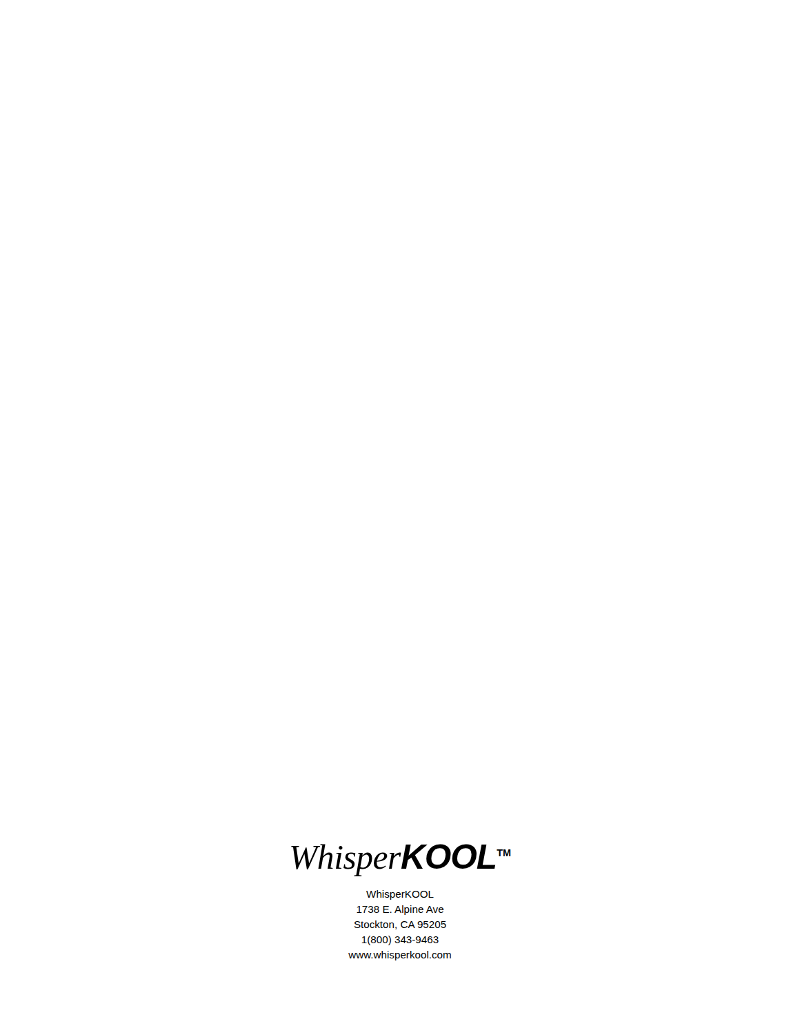Whisper KOOL TM
WhisperKOOL
1738 E. Alpine Ave
Stockton, CA 95205
1(800) 343-9463
www.whisperkool.com